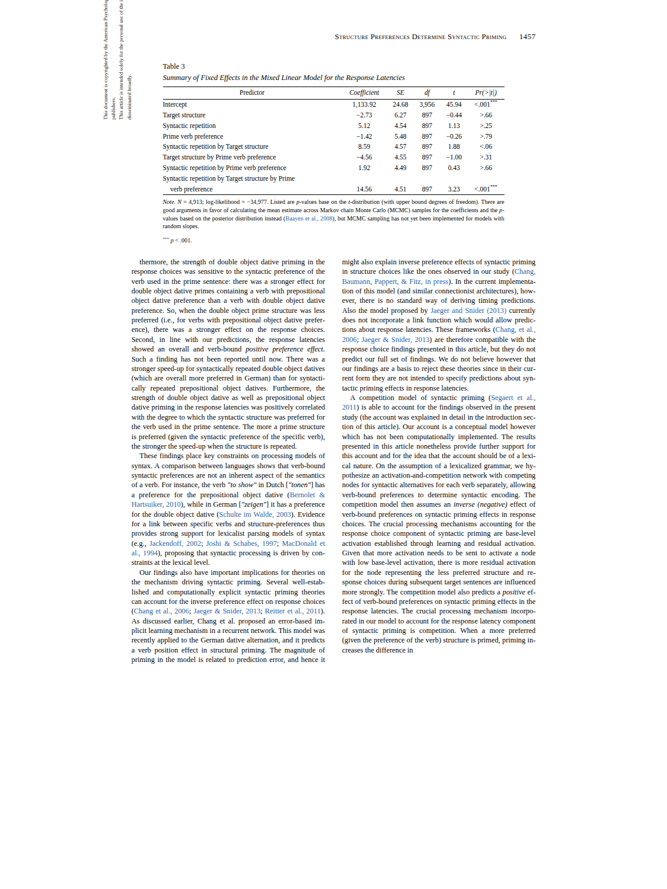This document is copyrighted by the American Psychological Association or one of its allied publishers.
This article is intended solely for the personal use of the individual user and is not to be disseminated broadly.
Structure Preferences Determine Syntactic Priming1457
Table 3
Summary of Fixed Effects in the Mixed Linear Model for the Response Latencies
| Predictor | Coefficient | SE | df | t | Pr(>/t/) |
| --- | --- | --- | --- | --- | --- |
| Intercept | 1,133.92 | 24.68 | 3,956 | 45.94 | <.001 *** |
| Target structure | −2.73 | 6.27 | 897 | −0.44 | >.66 |
| Syntactic repetition | 5.12 | 4.54 | 897 | 1.13 | >.25 |
| Prime verb preference | −1.42 | 5.48 | 897 | −0.26 | >.79 |
| Syntactic repetition by Target structure | 8.59 | 4.57 | 897 | 1.88 | <.06 |
| Target structure by Prime verb preference | −4.56 | 4.55 | 897 | −1.00 | >.31 |
| Syntactic repetition by Prime verb preference | 1.92 | 4.49 | 897 | 0.43 | >.66 |
| Syntactic repetition by Target structure by Prime | | | | | |
| verb preference | 14.56 | 4.51 | 897 | 3.23 | <.001 *** |
Note. N = 4,913; log-likelihood = −34,977. Listed are p-values base on the t-distribution (with upper bound degrees of freedom). There are good arguments in favor of calculating the mean estimate across Markov chain Monte Carlo (MCMC) samples for the coefficients and the p-values based on the posterior distribution instead (Baayen et al., 2008), but MCMC sampling has not yet been implemented for models with random slopes.
*** p < .001.
thermore, the strength of double object dative priming in the response choices was sensitive to the syntactic preference of the verb used in the prime sentence: there was a stronger effect for double object dative primes containing a verb with prepositional object dative preference than a verb with double object dative preference. So, when the double object prime structure was less preferred (i.e., for verbs with prepositional object dative preference), there was a stronger effect on the response choices. Second, in line with our predictions, the response latencies showed an overall and verb-bound positive preference effect. Such a finding has not been reported until now. There was a stronger speed-up for syntactically repeated double object datives (which are overall more preferred in German) than for syntactically repeated prepositional object datives. Furthermore, the strength of double object dative as well as prepositional object dative priming in the response latencies was positively correlated with the degree to which the syntactic structure was preferred for the verb used in the prime sentence. The more a prime structure is preferred (given the syntactic preference of the specific verb), the stronger the speed-up when the structure is repeated.
These findings place key constraints on processing models of syntax. A comparison between languages shows that verb-bound syntactic preferences are not an inherent aspect of the semantics of a verb. For instance, the verb "to show" in Dutch ["tonen"] has a preference for the prepositional object dative (Bernolet & Hartsuiker, 2010), while in German ["zeigen"] it has a preference for the double object dative (Schulte im Walde, 2003). Evidence for a link between specific verbs and structure-preferences thus provides strong support for lexicalist parsing models of syntax (e.g., Jackendoff, 2002; Joshi & Schabes, 1997; MacDonald et al., 1994), proposing that syntactic processing is driven by constraints at the lexical level.
Our findings also have important implications for theories on the mechanism driving syntactic priming. Several well-established and computationally explicit syntactic priming theories can account for the inverse preference effect on response choices (Chang et al., 2006; Jaeger & Snider, 2013; Reitter et al., 2011). As discussed earlier, Chang et al. proposed an error-based implicit learning mechanism in a recurrent network. This model was recently applied to the German dative alternation, and it predicts a verb position effect in structural priming. The magnitude of priming in the model is related to prediction error, and hence it might also explain inverse preference effects of syntactic priming in structure choices like the ones observed in our study (Chang, Baumann, Pappert, & Fitz, in press). In the current implementation of this model (and similar connectionist architectures), however, there is no standard way of deriving timing predictions. Also the model proposed by Jaeger and Snider (2013) currently does not incorporate a link function which would allow predictions about response latencies. These frameworks (Chang, et al., 2006; Jaeger & Snider, 2013) are therefore compatible with the response choice findings presented in this article, but they do not predict our full set of findings. We do not believe however that our findings are a basis to reject these theories since in their current form they are not intended to specify predictions about syntactic priming effects in response latencies.
A competition model of syntactic priming (Segaert et al., 2011) is able to account for the findings observed in the present study (the account was explained in detail in the introduction section of this article). Our account is a conceptual model however which has not been computationally implemented. The results presented in this article nonetheless provide further support for this account and for the idea that the account should be of a lexical nature. On the assumption of a lexicalized grammar, we hypothesize an activation-and-competition network with competing nodes for syntactic alternatives for each verb separately, allowing verb-bound preferences to determine syntactic encoding. The competition model then assumes an inverse (negative) effect of verb-bound preferences on syntactic priming effects in response choices. The crucial processing mechanisms accounting for the response choice component of syntactic priming are base-level activation established through learning and residual activation. Given that more activation needs to be sent to activate a node with low base-level activation, there is more residual activation for the node representing the less preferred structure and response choices during subsequent target sentences are influenced more strongly. The competition model also predicts a positive effect of verb-bound preferences on syntactic priming effects in the response latencies. The crucial processing mechanism incorporated in our model to account for the response latency component of syntactic priming is competition. When a more preferred (given the preference of the verb) structure is primed, priming increases the difference in